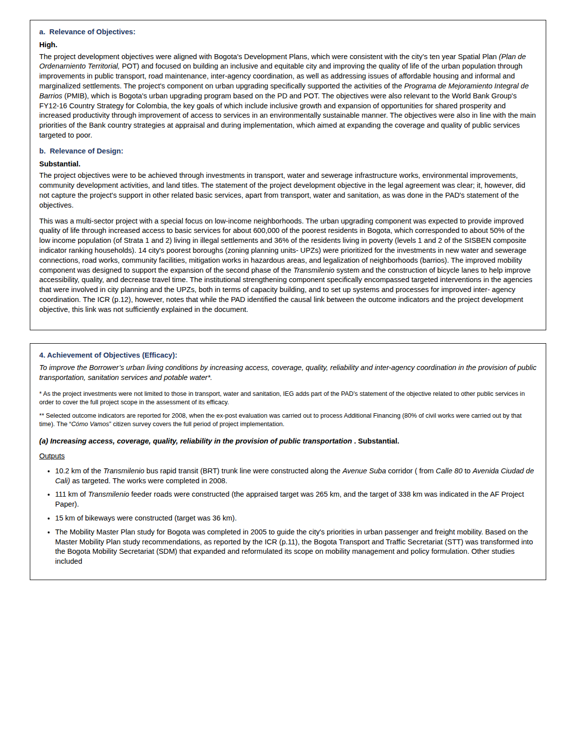a. Relevance of Objectives:
High.
The project development objectives were aligned with Bogota's Development Plans, which were consistent with the city’s ten year Spatial Plan (Plan de Ordenarniento Territorial, POT) and focused on building an inclusive and equitable city and improving the quality of life of the urban population through improvements in public transport, road maintenance, inter-agency coordination, as well as addressing issues of affordable housing and informal and marginalized settlements. The project's component on urban upgrading specifically supported the activities of the Programa de Mejoramiento Integral de Barrios (PMIB), which is Bogota's urban upgrading program based on the PD and POT. The objectives were also relevant to the World Bank Group's FY12-16 Country Strategy for Colombia, the key goals of which include inclusive growth and expansion of opportunities for shared prosperity and increased productivity through improvement of access to services in an environmentally sustainable manner. The objectives were also in line with the main priorities of the Bank country strategies at appraisal and during implementation, which aimed at expanding the coverage and quality of public services targeted to poor.
b. Relevance of Design:
Substantial.
The project objectives were to be achieved through investments in transport, water and sewerage infrastructure works, environmental improvements, community development activities, and land titles. The statement of the project development objective in the legal agreement was clear; it, however, did not capture the project's support in other related basic services, apart from transport, water and sanitation, as was done in the PAD's statement of the objectives.
This was a multi-sector project with a special focus on low-income neighborhoods. The urban upgrading component was expected to provide improved quality of life through increased access to basic services for about 600,000 of the poorest residents in Bogota, which corresponded to about 50% of the low income population (of Strata 1 and 2) living in illegal settlements and 36% of the residents living in poverty (levels 1 and 2 of the SISBEN composite indicator ranking households). 14 city's poorest boroughs (zoning planning units- UPZs) were prioritized for the investments in new water and sewerage connections, road works, community facilities, mitigation works in hazardous areas, and legalization of neighborhoods (barrios). The improved mobility component was designed to support the expansion of the second phase of the Transmilenio system and the construction of bicycle lanes to help improve accessibility, quality, and decrease travel time. The institutional strengthening component specifically encompassed targeted interventions in the agencies that were involved in city planning and the UPZs, both in terms of capacity building, and to set up systems and processes for improved inter- agency coordination. The ICR (p.12), however, notes that while the PAD identified the causal link between the outcome indicators and the project development objective, this link was not sufficiently explained in the document.
4. Achievement of Objectives (Efficacy):
To improve the Borrower’s urban living conditions by increasing access, coverage, quality, reliability and inter-agency coordination in the provision of public transportation, sanitation services and potable water*.
* As the project investments were not limited to those in transport, water and sanitation, IEG adds part of the PAD's statement of the objective related to other public services in order to cover the full project scope in the assessment of its efficacy.
** Selected outcome indicators are reported for 2008, when the ex-post evaluation was carried out to process Additional Financing (80% of civil works were carried out by that time). The “Cómo Vamos” citizen survey covers the full period of project implementation.
(a) Increasing access, coverage, quality, reliability in the provision of public transportation . Substantial.
Outputs
10.2 km of the Transmilenio bus rapid transit (BRT) trunk line were constructed along the Avenue Suba corridor ( from Calle 80 to Avenida Ciudad de Cali) as targeted. The works were completed in 2008.
111 km of Transmilenio feeder roads were constructed (the appraised target was 265 km, and the target of 338 km was indicated in the AF Project Paper).
15 km of bikeways were constructed (target was 36 km).
The Mobility Master Plan study for Bogota was completed in 2005 to guide the city's priorities in urban passenger and freight mobility. Based on the Master Mobility Plan study recommendations, as reported by the ICR (p.11), the Bogota Transport and Traffic Secretariat (STT) was transformed into the Bogota Mobility Secretariat (SDM) that expanded and reformulated its scope on mobility management and policy formulation. Other studies included